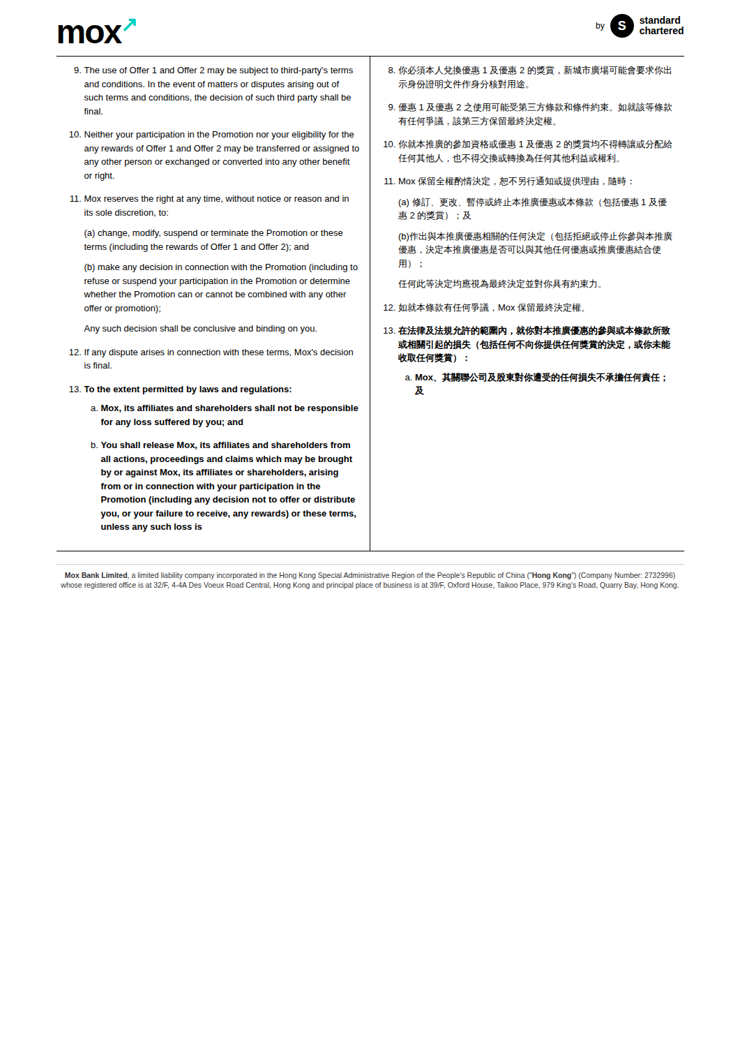mox↗
by S standard
chartered
| The use of Offer 1 and Offer 2 may be subject to third-party's terms and conditions. In the event of matters or disputes arising out of such terms and conditions, the decision of such third party shall be final. Neither your participation in the Promotion nor your eligibility for the any rewards of Offer 1 and Offer 2 may be transferred or assigned to any other person or exchanged or converted into any other benefit or right. Mox reserves the right at any time, without notice or reason and in its sole discretion, to: (a) change, modify, suspend or terminate the Promotion or these terms (including the rewards of Offer 1 and Offer 2); and (b) make any decision in connection with the Promotion (including to refuse or suspend your participation in the Promotion or determine whether the Promotion can or cannot be combined with any other offer or promotion); Any such decision shall be conclusive and binding on you. If any dispute arises in connection with these terms, Mox's decision is final. To the extent permitted by laws and regulations: Mox, its affiliates and shareholders shall not be responsible for any loss suffered by you; and You shall release Mox, its affiliates and shareholders from all actions, proceedings and claims which may be brought by or against Mox, its affiliates or shareholders, arising from or in connection with your participation in the Promotion (including any decision not to offer or distribute you, or your failure to receive, any rewards) or these terms, unless any such loss is | 你必須本人兌換優惠 1 及優惠 2 的獎賞，新城市廣場可能會要求你出示身份證明文件作身分核對用途。 優惠 1 及優惠 2 之使用可能受第三方條款和條件約束。如就該等條款有任何爭議，該第三方保留最終決定權。 你就本推廣的參加資格或優惠 1 及優惠 2 的獎賞均不得轉讓或分配給任何其他人，也不得交換或轉換為任何其他利益或權利。 Mox 保留全權酌情決定，恕不另行通知或提供理由，隨時： (a) 修訂、更改、暫停或終止本推廣優惠或本條款（包括優惠 1 及優惠 2 的獎賞）；及 (b)作出與本推廣優惠相關的任何決定（包括拒絕或停止你參與本推廣優惠，決定本推廣優惠是否可以與其他任何優惠或推廣優惠結合使用）； 任何此等決定均應視為最終決定並對你具有約束力。 如就本條款有任何爭議，Mox 保留最終決定權。 在法律及法規允許的範圍內，就你對本推廣優惠的參與或本條款所致或相關引起的損失（包括任何不向你提供任何獎賞的決定，或你未能收取任何獎賞）： Mox、其關聯公司及股東對你遭受的任何損失不承擔任何責任；及 |
Mox Bank Limited, a limited liability company incorporated in the Hong Kong Special Administrative Region of the People's Republic of China ("Hong Kong") (Company Number: 2732996) whose registered office is at 32/F, 4-4A Des Voeux Road Central, Hong Kong and principal place of business is at 39/F, Oxford House, Taikoo Place, 979 King's Road, Quarry Bay, Hong Kong.